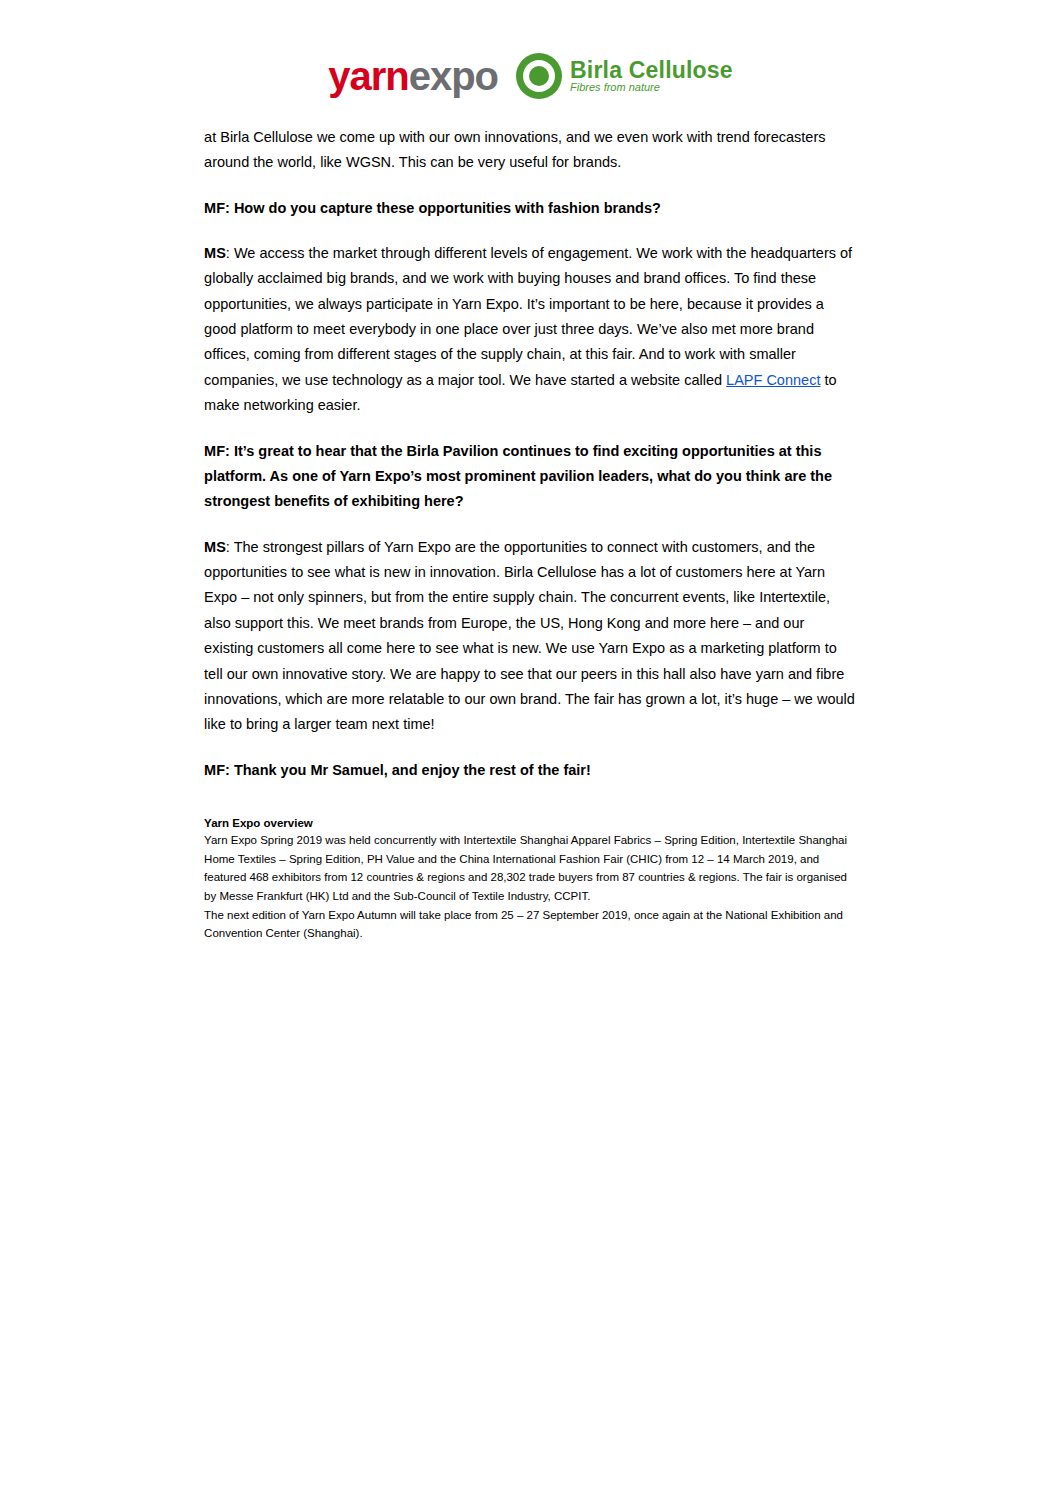yarn expo
Birla Cellulose
Fibres from nature
at Birla Cellulose we come up with our own innovations, and we even work with trend forecasters around the world, like WGSN. This can be very useful for brands.
MF: How do you capture these opportunities with fashion brands?
MS: We access the market through different levels of engagement. We work with the headquarters of globally acclaimed big brands, and we work with buying houses and brand offices. To find these opportunities, we always participate in Yarn Expo. It’s important to be here, because it provides a good platform to meet everybody in one place over just three days. We’ve also met more brand offices, coming from different stages of the supply chain, at this fair. And to work with smaller companies, we use technology as a major tool. We have started a website called LAPF Connect to make networking easier.
MF: It’s great to hear that the Birla Pavilion continues to find exciting opportunities at this platform. As one of Yarn Expo’s most prominent pavilion leaders, what do you think are the strongest benefits of exhibiting here?
MS: The strongest pillars of Yarn Expo are the opportunities to connect with customers, and the opportunities to see what is new in innovation. Birla Cellulose has a lot of customers here at Yarn Expo – not only spinners, but from the entire supply chain. The concurrent events, like Intertextile, also support this. We meet brands from Europe, the US, Hong Kong and more here – and our existing customers all come here to see what is new. We use Yarn Expo as a marketing platform to tell our own innovative story. We are happy to see that our peers in this hall also have yarn and fibre innovations, which are more relatable to our own brand. The fair has grown a lot, it’s huge – we would like to bring a larger team next time!
MF: Thank you Mr Samuel, and enjoy the rest of the fair!
Yarn Expo overview
Yarn Expo Spring 2019 was held concurrently with Intertextile Shanghai Apparel Fabrics – Spring Edition, Intertextile Shanghai Home Textiles – Spring Edition, PH Value and the China International Fashion Fair (CHIC) from 12 – 14 March 2019, and featured 468 exhibitors from 12 countries & regions and 28,302 trade buyers from 87 countries & regions. The fair is organised by Messe Frankfurt (HK) Ltd and the Sub-Council of Textile Industry, CCPIT.
The next edition of Yarn Expo Autumn will take place from 25 – 27 September 2019, once again at the National Exhibition and Convention Center (Shanghai).